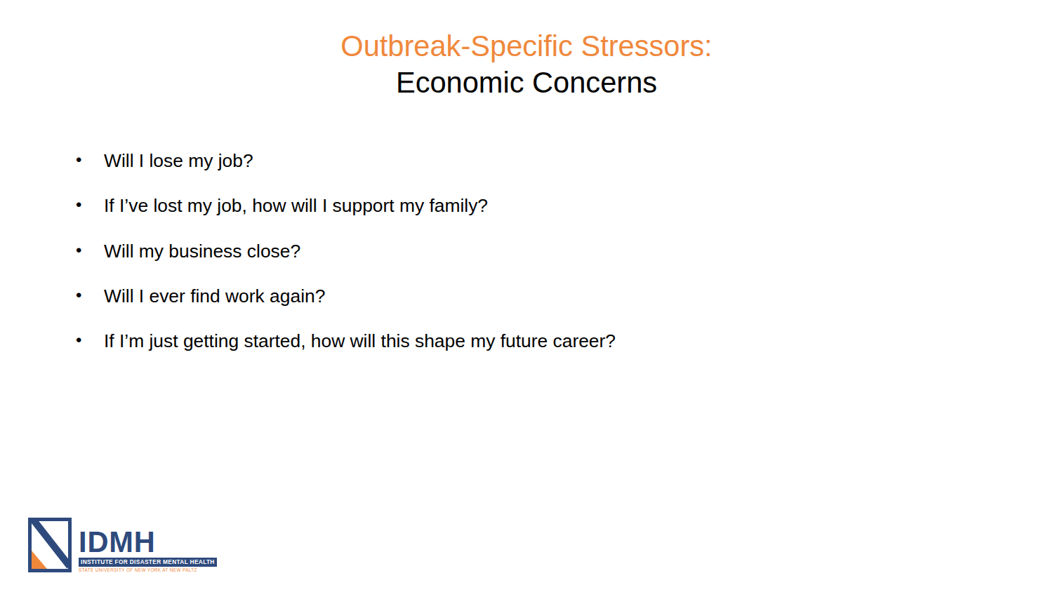Outbreak-Specific Stressors: Economic Concerns
Will I lose my job?
If I’ve lost my job, how will I support my family?
Will my business close?
Will I ever find work again?
If I’m just getting started, how will this shape my future career?
IDMH INSTITUTE FOR DISASTER MENTAL HEALTH STATE UNIVERSITY OF NEW YORK AT NEW PALTZ